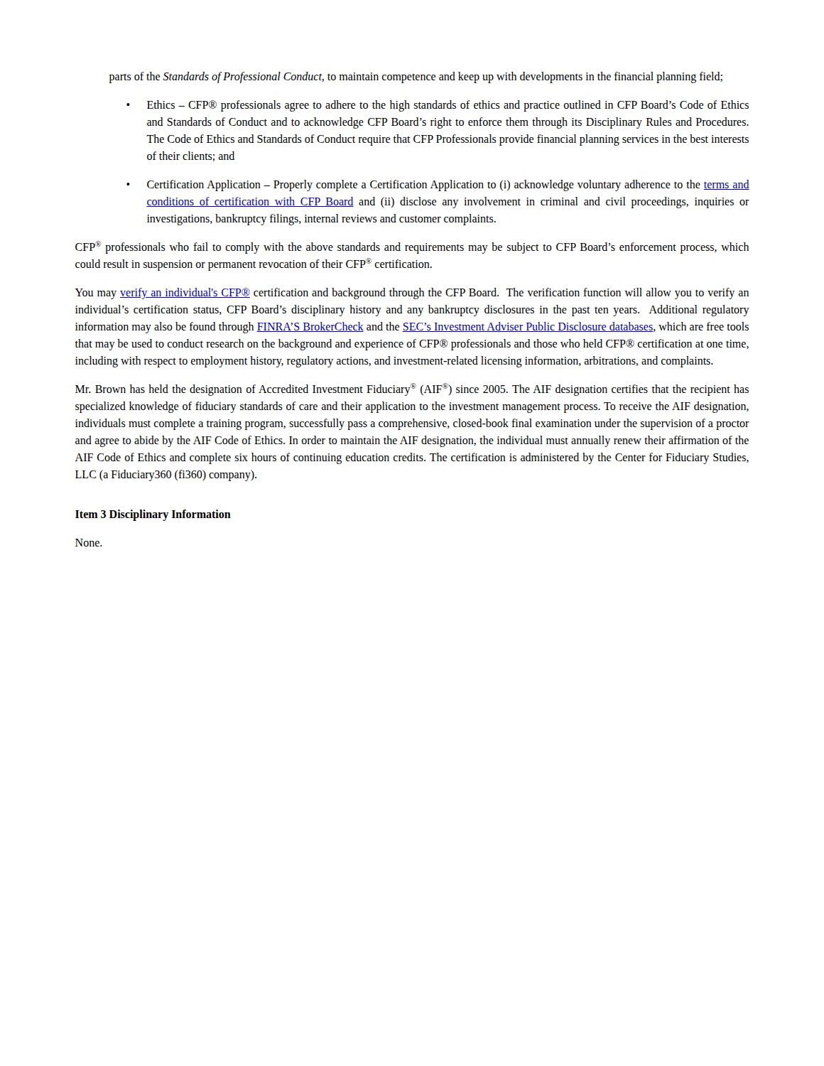parts of the Standards of Professional Conduct, to maintain competence and keep up with developments in the financial planning field;
Ethics – CFP® professionals agree to adhere to the high standards of ethics and practice outlined in CFP Board’s Code of Ethics and Standards of Conduct and to acknowledge CFP Board’s right to enforce them through its Disciplinary Rules and Procedures. The Code of Ethics and Standards of Conduct require that CFP Professionals provide financial planning services in the best interests of their clients; and
Certification Application – Properly complete a Certification Application to (i) acknowledge voluntary adherence to the terms and conditions of certification with CFP Board and (ii) disclose any involvement in criminal and civil proceedings, inquiries or investigations, bankruptcy filings, internal reviews and customer complaints.
CFP® professionals who fail to comply with the above standards and requirements may be subject to CFP Board’s enforcement process, which could result in suspension or permanent revocation of their CFP® certification.
You may verify an individual's CFP® certification and background through the CFP Board. The verification function will allow you to verify an individual’s certification status, CFP Board’s disciplinary history and any bankruptcy disclosures in the past ten years. Additional regulatory information may also be found through FINRA’S BrokerCheck and the SEC’s Investment Adviser Public Disclosure databases, which are free tools that may be used to conduct research on the background and experience of CFP® professionals and those who held CFP® certification at one time, including with respect to employment history, regulatory actions, and investment-related licensing information, arbitrations, and complaints.
Mr. Brown has held the designation of Accredited Investment Fiduciary® (AIF®) since 2005. The AIF designation certifies that the recipient has specialized knowledge of fiduciary standards of care and their application to the investment management process. To receive the AIF designation, individuals must complete a training program, successfully pass a comprehensive, closed-book final examination under the supervision of a proctor and agree to abide by the AIF Code of Ethics. In order to maintain the AIF designation, the individual must annually renew their affirmation of the AIF Code of Ethics and complete six hours of continuing education credits. The certification is administered by the Center for Fiduciary Studies, LLC (a Fiduciary360 (fi360) company).
Item 3 Disciplinary Information
None.